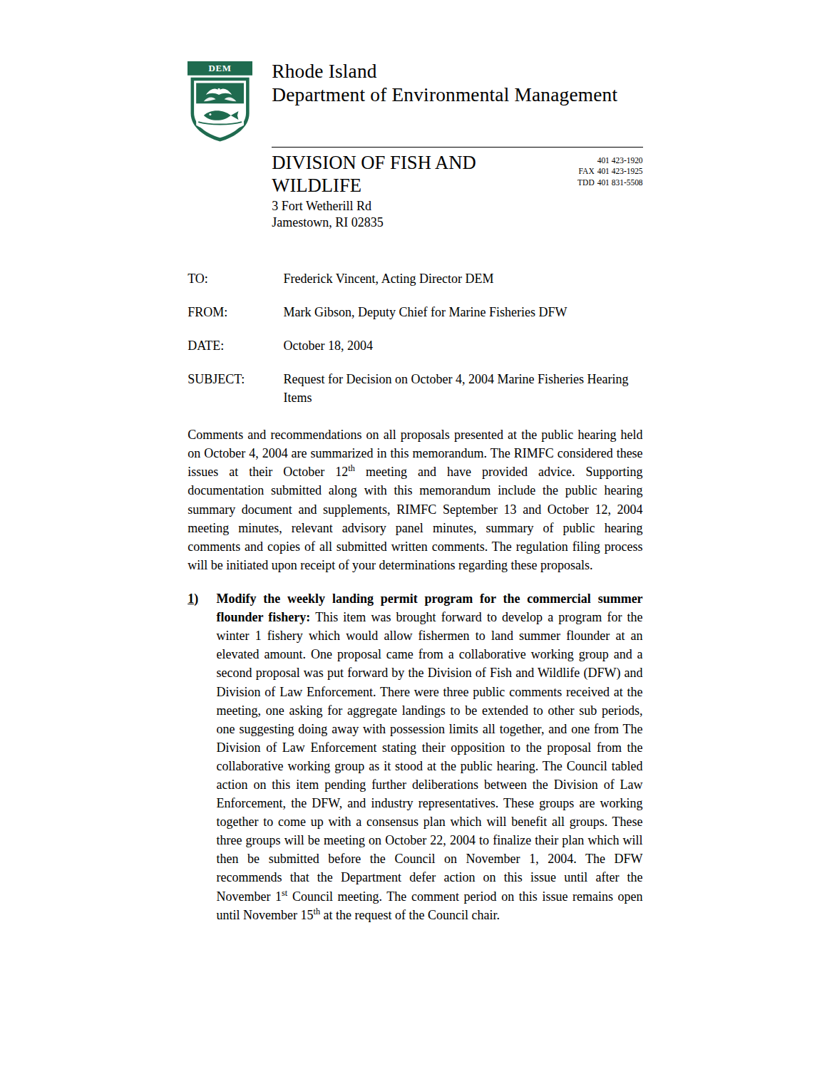DEM
Rhode Island
Department of Environmental Management
DIVISION OF FISH AND WILDLIFE
3 Fort Wetherill Rd
Jamestown, RI 02835
401 423-1920 FAX401 423-1925 TDD401 831-5508
| TO: | Frederick Vincent, Acting Director DEM |
| FROM: | Mark Gibson, Deputy Chief for Marine Fisheries DFW |
| DATE: | October 18, 2004 |
| SUBJECT: | Request for Decision on October 4, 2004 Marine Fisheries Hearing Items |
Comments and recommendations on all proposals presented at the public hearing held on October 4, 2004 are summarized in this memorandum. The RIMFC considered these issues at their October 12th meeting and have provided advice. Supporting documentation submitted along with this memorandum include the public hearing summary document and supplements, RIMFC September 13 and October 12, 2004 meeting minutes, relevant advisory panel minutes, summary of public hearing comments and copies of all submitted written comments. The regulation filing process will be initiated upon receipt of your determinations regarding these proposals.
Modify the weekly landing permit program for the commercial summer flounder fishery: This item was brought forward to develop a program for the winter 1 fishery which would allow fishermen to land summer flounder at an elevated amount. One proposal came from a collaborative working group and a second proposal was put forward by the Division of Fish and Wildlife (DFW) and Division of Law Enforcement. There were three public comments received at the meeting, one asking for aggregate landings to be extended to other sub periods, one suggesting doing away with possession limits all together, and one from The Division of Law Enforcement stating their opposition to the proposal from the collaborative working group as it stood at the public hearing. The Council tabled action on this item pending further deliberations between the Division of Law Enforcement, the DFW, and industry representatives. These groups are working together to come up with a consensus plan which will benefit all groups. These three groups will be meeting on October 22, 2004 to finalize their plan which will then be submitted before the Council on November 1, 2004. The DFW recommends that the Department defer action on this issue until after the November 1st Council meeting. The comment period on this issue remains open until November 15th at the request of the Council chair.